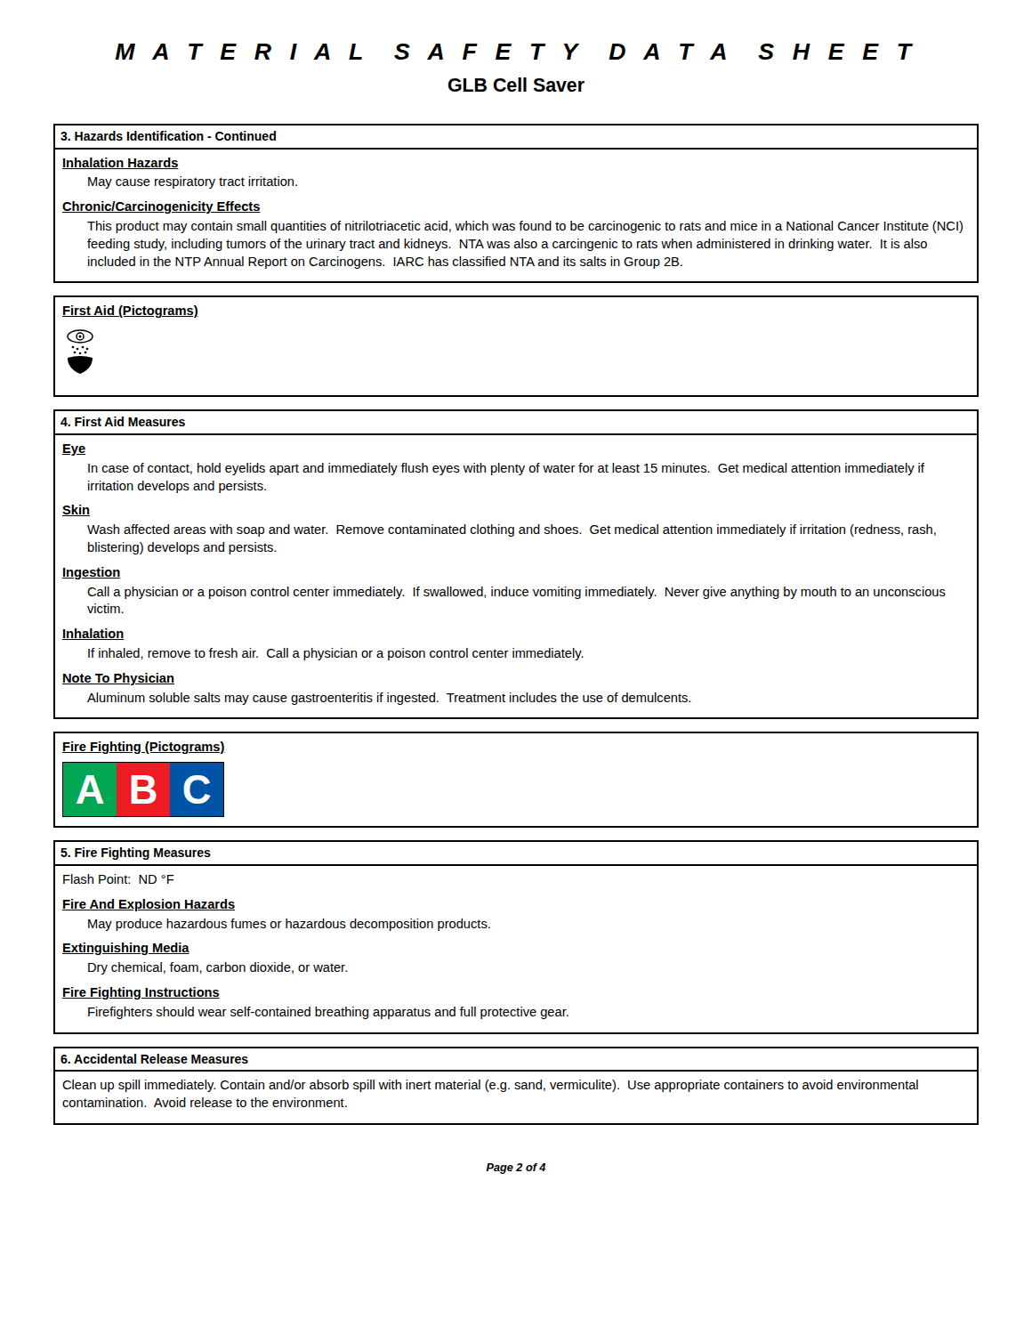M A T E R I A L S A F E T Y D A T A S H E E T
GLB Cell Saver
3. Hazards Identification - Continued
Inhalation Hazards
May cause respiratory tract irritation.
Chronic/Carcinogenicity Effects
This product may contain small quantities of nitrilotriacetic acid, which was found to be carcinogenic to rats and mice in a National Cancer Institute (NCI) feeding study, including tumors of the urinary tract and kidneys. NTA was also a carcingenic to rats when administered in drinking water. It is also included in the NTP Annual Report on Carcinogens. IARC has classified NTA and its salts in Group 2B.
First Aid (Pictograms)
4. First Aid Measures
Eye
In case of contact, hold eyelids apart and immediately flush eyes with plenty of water for at least 15 minutes. Get medical attention immediately if irritation develops and persists.
Skin
Wash affected areas with soap and water. Remove contaminated clothing and shoes. Get medical attention immediately if irritation (redness, rash, blistering) develops and persists.
Ingestion
Call a physician or a poison control center immediately. If swallowed, induce vomiting immediately. Never give anything by mouth to an unconscious victim.
Inhalation
If inhaled, remove to fresh air. Call a physician or a poison control center immediately.
Note To Physician
Aluminum soluble salts may cause gastroenteritis if ingested. Treatment includes the use of demulcents.
Fire Fighting (Pictograms)
A
B
C
5. Fire Fighting Measures
Flash Point: ND °F
Fire And Explosion Hazards
May produce hazardous fumes or hazardous decomposition products.
Extinguishing Media
Dry chemical, foam, carbon dioxide, or water.
Fire Fighting Instructions
Firefighters should wear self-contained breathing apparatus and full protective gear.
6. Accidental Release Measures
Clean up spill immediately. Contain and/or absorb spill with inert material (e.g. sand, vermiculite). Use appropriate containers to avoid environmental contamination. Avoid release to the environment.
Page 2 of 4